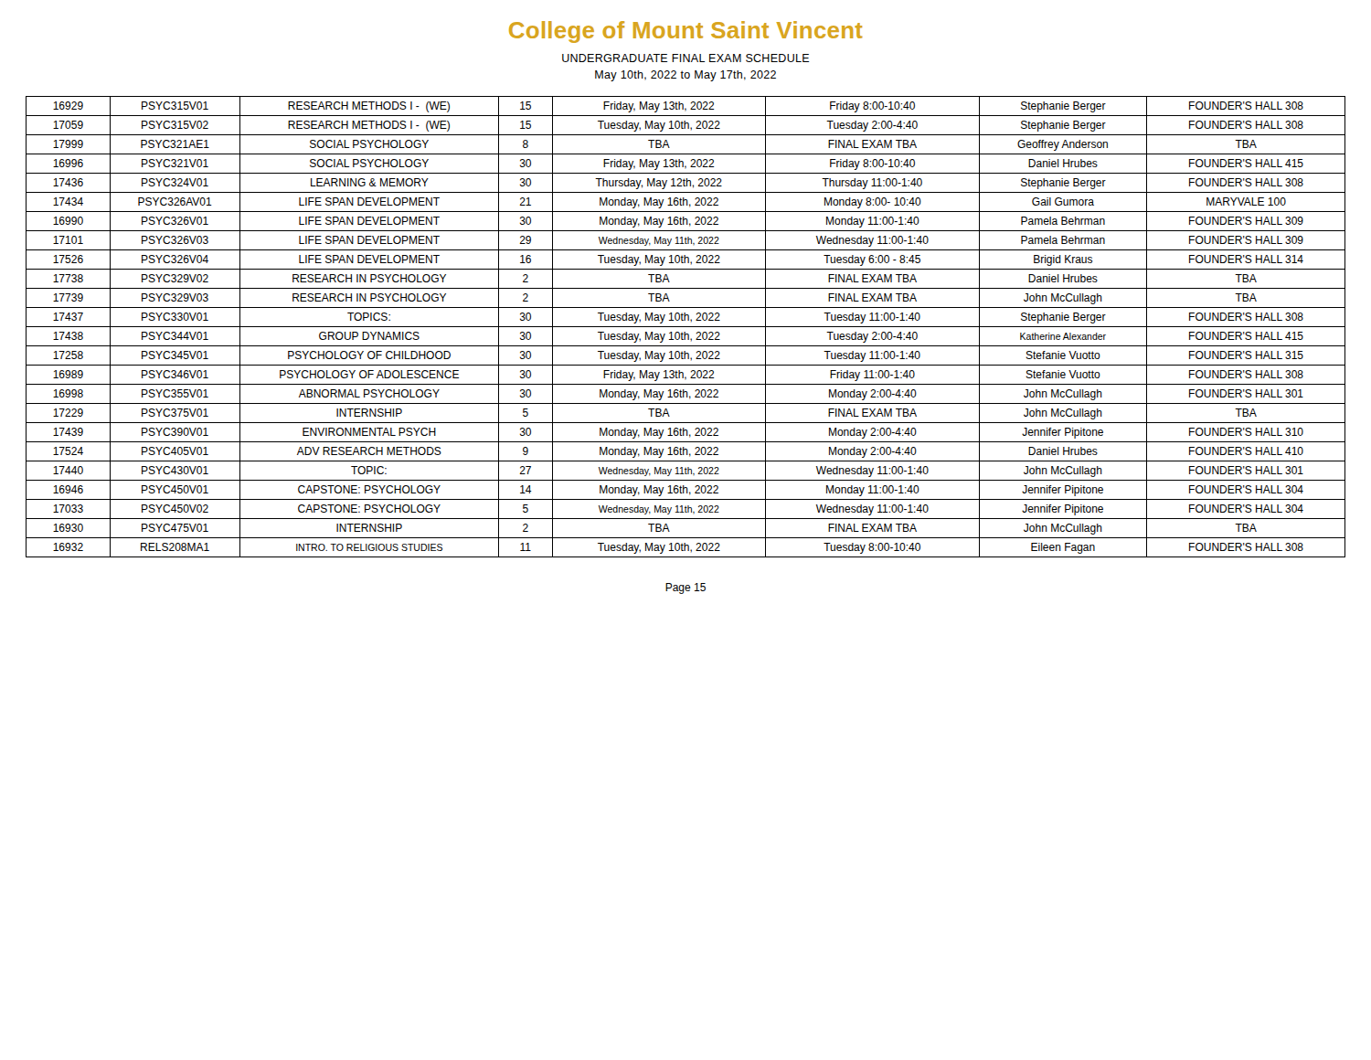College of Mount Saint Vincent
UNDERGRADUATE FINAL EXAM SCHEDULE
May 10th, 2022 to May 17th, 2022
| 16929 | PSYC315V01 | RESEARCH METHODS I - (WE) | 15 | Friday, May 13th, 2022 | Friday 8:00-10:40 | Stephanie Berger | FOUNDER'S HALL 308 |
| 17059 | PSYC315V02 | RESEARCH METHODS I - (WE) | 15 | Tuesday, May 10th, 2022 | Tuesday 2:00-4:40 | Stephanie Berger | FOUNDER'S HALL 308 |
| 17999 | PSYC321AE1 | SOCIAL PSYCHOLOGY | 8 | TBA | FINAL EXAM TBA | Geoffrey Anderson | TBA |
| 16996 | PSYC321V01 | SOCIAL PSYCHOLOGY | 30 | Friday, May 13th, 2022 | Friday 8:00-10:40 | Daniel Hrubes | FOUNDER'S HALL 415 |
| 17436 | PSYC324V01 | LEARNING & MEMORY | 30 | Thursday, May 12th, 2022 | Thursday 11:00-1:40 | Stephanie Berger | FOUNDER'S HALL 308 |
| 17434 | PSYC326AV01 | LIFE SPAN DEVELOPMENT | 21 | Monday, May 16th, 2022 | Monday 8:00- 10:40 | Gail Gumora | MARYVALE 100 |
| 16990 | PSYC326V01 | LIFE SPAN DEVELOPMENT | 30 | Monday, May 16th, 2022 | Monday 11:00-1:40 | Pamela Behrman | FOUNDER'S HALL 309 |
| 17101 | PSYC326V03 | LIFE SPAN DEVELOPMENT | 29 | Wednesday, May 11th, 2022 | Wednesday 11:00-1:40 | Pamela Behrman | FOUNDER'S HALL 309 |
| 17526 | PSYC326V04 | LIFE SPAN DEVELOPMENT | 16 | Tuesday, May 10th, 2022 | Tuesday 6:00 - 8:45 | Brigid Kraus | FOUNDER'S HALL 314 |
| 17738 | PSYC329V02 | RESEARCH IN PSYCHOLOGY | 2 | TBA | FINAL EXAM TBA | Daniel Hrubes | TBA |
| 17739 | PSYC329V03 | RESEARCH IN PSYCHOLOGY | 2 | TBA | FINAL EXAM TBA | John McCullagh | TBA |
| 17437 | PSYC330V01 | TOPICS: | 30 | Tuesday, May 10th, 2022 | Tuesday 11:00-1:40 | Stephanie Berger | FOUNDER'S HALL 308 |
| 17438 | PSYC344V01 | GROUP DYNAMICS | 30 | Tuesday, May 10th, 2022 | Tuesday 2:00-4:40 | Katherine Alexander | FOUNDER'S HALL 415 |
| 17258 | PSYC345V01 | PSYCHOLOGY OF CHILDHOOD | 30 | Tuesday, May 10th, 2022 | Tuesday 11:00-1:40 | Stefanie Vuotto | FOUNDER'S HALL 315 |
| 16989 | PSYC346V01 | PSYCHOLOGY OF ADOLESCENCE | 30 | Friday, May 13th, 2022 | Friday 11:00-1:40 | Stefanie Vuotto | FOUNDER'S HALL 308 |
| 16998 | PSYC355V01 | ABNORMAL PSYCHOLOGY | 30 | Monday, May 16th, 2022 | Monday 2:00-4:40 | John McCullagh | FOUNDER'S HALL 301 |
| 17229 | PSYC375V01 | INTERNSHIP | 5 | TBA | FINAL EXAM TBA | John McCullagh | TBA |
| 17439 | PSYC390V01 | ENVIRONMENTAL PSYCH | 30 | Monday, May 16th, 2022 | Monday 2:00-4:40 | Jennifer Pipitone | FOUNDER'S HALL 310 |
| 17524 | PSYC405V01 | ADV RESEARCH METHODS | 9 | Monday, May 16th, 2022 | Monday 2:00-4:40 | Daniel Hrubes | FOUNDER'S HALL 410 |
| 17440 | PSYC430V01 | TOPIC: | 27 | Wednesday, May 11th, 2022 | Wednesday 11:00-1:40 | John McCullagh | FOUNDER'S HALL 301 |
| 16946 | PSYC450V01 | CAPSTONE: PSYCHOLOGY | 14 | Monday, May 16th, 2022 | Monday 11:00-1:40 | Jennifer Pipitone | FOUNDER'S HALL 304 |
| 17033 | PSYC450V02 | CAPSTONE: PSYCHOLOGY | 5 | Wednesday, May 11th, 2022 | Wednesday 11:00-1:40 | Jennifer Pipitone | FOUNDER'S HALL 304 |
| 16930 | PSYC475V01 | INTERNSHIP | 2 | TBA | FINAL EXAM TBA | John McCullagh | TBA |
| 16932 | RELS208MA1 | INTRO. TO RELIGIOUS STUDIES | 11 | Tuesday, May 10th, 2022 | Tuesday 8:00-10:40 | Eileen Fagan | FOUNDER'S HALL 308 |
Page 15